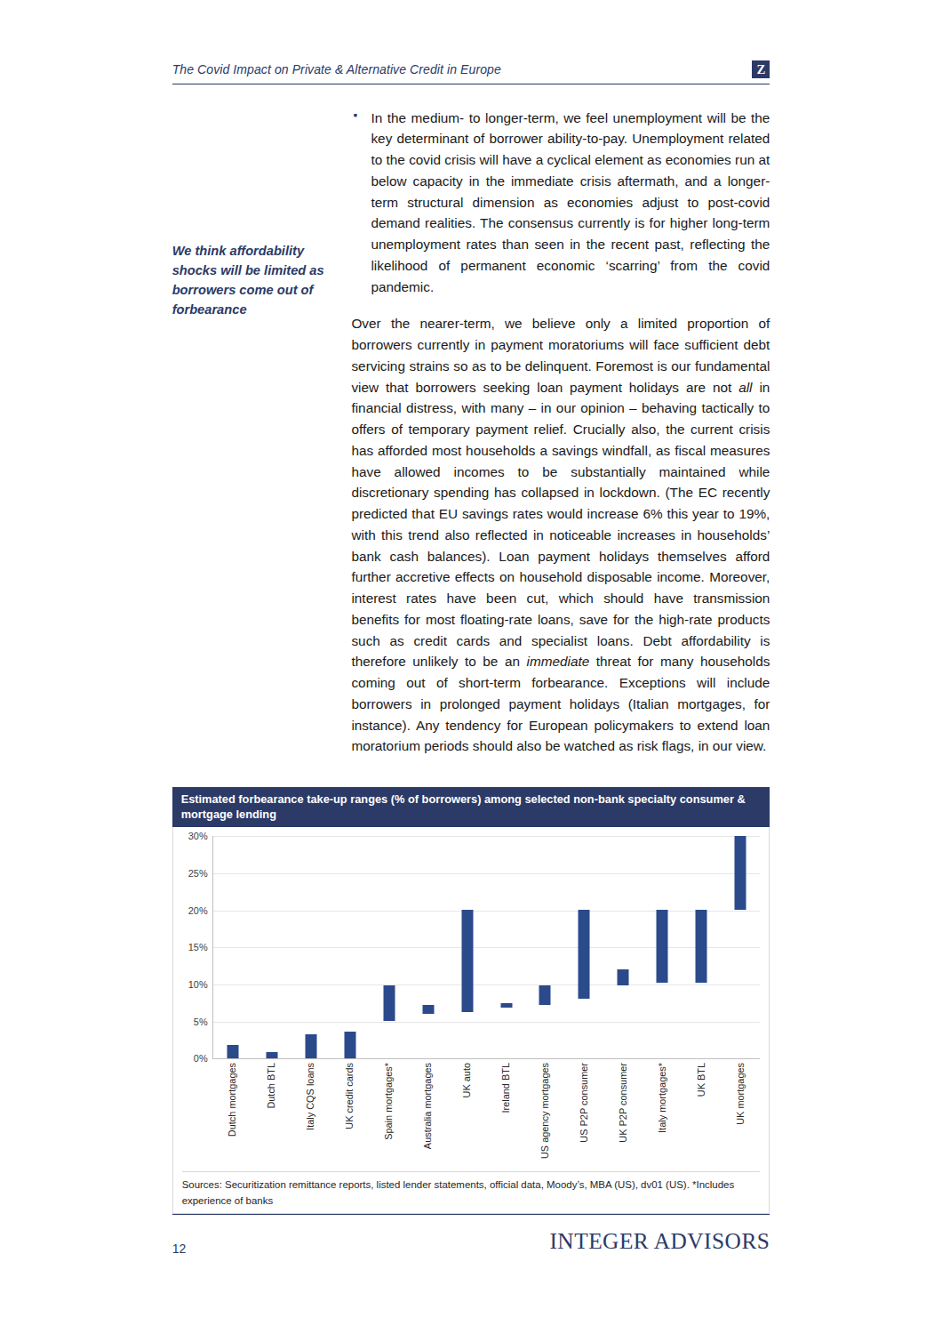The Covid Impact on Private & Alternative Credit in Europe
Z
We think affordability shocks will be limited as borrowers come out of forbearance
In the medium- to longer-term, we feel unemployment will be the key determinant of borrower ability-to-pay. Unemployment related to the covid crisis will have a cyclical element as economies run at below capacity in the immediate crisis aftermath, and a longer-term structural dimension as economies adjust to post-covid demand realities. The consensus currently is for higher long-term unemployment rates than seen in the recent past, reflecting the likelihood of permanent economic ‘scarring’ from the covid pandemic.
Over the nearer-term, we believe only a limited proportion of borrowers currently in payment moratoriums will face sufficient debt servicing strains so as to be delinquent. Foremost is our fundamental view that borrowers seeking loan payment holidays are not all in financial distress, with many – in our opinion – behaving tactically to offers of temporary payment relief. Crucially also, the current crisis has afforded most households a savings windfall, as fiscal measures have allowed incomes to be substantially maintained while discretionary spending has collapsed in lockdown. (The EC recently predicted that EU savings rates would increase 6% this year to 19%, with this trend also reflected in noticeable increases in households’ bank cash balances). Loan payment holidays themselves afford further accretive effects on household disposable income. Moreover, interest rates have been cut, which should have transmission benefits for most floating-rate loans, save for the high-rate products such as credit cards and specialist loans. Debt affordability is therefore unlikely to be an immediate threat for many households coming out of short-term forbearance. Exceptions will include borrowers in prolonged payment holidays (Italian mortgages, for instance). Any tendency for European policymakers to extend loan moratorium periods should also be watched as risk flags, in our view.
Estimated forbearance take-up ranges (% of borrowers) among selected non-bank specialty consumer & mortgage lending
30%
25%
20%
15%
10%
5%
0%
Dutch mortgages
Dutch BTL
Italy CQS loans
UK credit cards
Spain mortgages*
Australia mortgages
UK auto
Ireland BTL
US agency mortgages
US P2P consumer
UK P2P consumer
Italy mortgages*
UK BTL
UK mortgages
Sources: Securitization remittance reports, listed lender statements, official data, Moody’s, MBA (US), dv01 (US). *Includes experience of banks
12
INTEGER ADVISORS